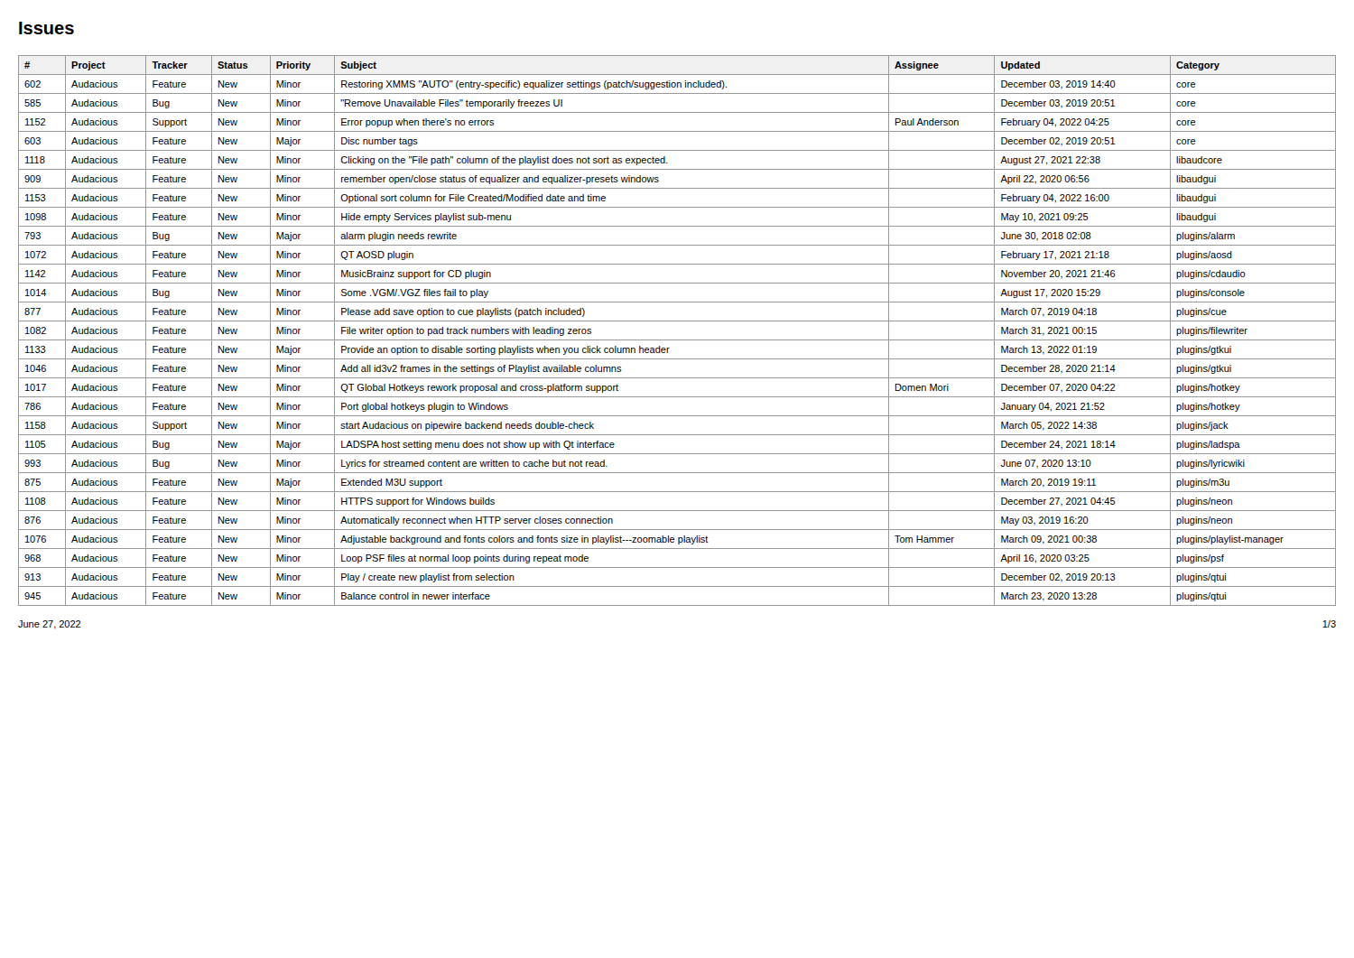Issues
| # | Project | Tracker | Status | Priority | Subject | Assignee | Updated | Category |
| --- | --- | --- | --- | --- | --- | --- | --- | --- |
| 602 | Audacious | Feature | New | Minor | Restoring XMMS "AUTO" (entry-specific) equalizer settings (patch/suggestion included). | | December 03, 2019 14:40 | core |
| 585 | Audacious | Bug | New | Minor | "Remove Unavailable Files" temporarily freezes UI | | December 03, 2019 20:51 | core |
| 1152 | Audacious | Support | New | Minor | Error popup when there's no errors | Paul Anderson | February 04, 2022 04:25 | core |
| 603 | Audacious | Feature | New | Major | Disc number tags | | December 02, 2019 20:51 | core |
| 1118 | Audacious | Feature | New | Minor | Clicking on the "File path" column of the playlist does not sort as expected. | | August 27, 2021 22:38 | libaudcore |
| 909 | Audacious | Feature | New | Minor | remember open/close status of equalizer and equalizer-presets windows | | April 22, 2020 06:56 | libaudgui |
| 1153 | Audacious | Feature | New | Minor | Optional sort column for File Created/Modified date and time | | February 04, 2022 16:00 | libaudgui |
| 1098 | Audacious | Feature | New | Minor | Hide empty Services playlist sub-menu | | May 10, 2021 09:25 | libaudgui |
| 793 | Audacious | Bug | New | Major | alarm plugin needs rewrite | | June 30, 2018 02:08 | plugins/alarm |
| 1072 | Audacious | Feature | New | Minor | QT AOSD plugin | | February 17, 2021 21:18 | plugins/aosd |
| 1142 | Audacious | Feature | New | Minor | MusicBrainz support for CD plugin | | November 20, 2021 21:46 | plugins/cdaudio |
| 1014 | Audacious | Bug | New | Minor | Some .VGM/.VGZ files fail to play | | August 17, 2020 15:29 | plugins/console |
| 877 | Audacious | Feature | New | Minor | Please add save option to cue playlists (patch included) | | March 07, 2019 04:18 | plugins/cue |
| 1082 | Audacious | Feature | New | Minor | File writer option to pad track numbers with leading zeros | | March 31, 2021 00:15 | plugins/filewriter |
| 1133 | Audacious | Feature | New | Major | Provide an option to disable sorting playlists when you click column header | | March 13, 2022 01:19 | plugins/gtkui |
| 1046 | Audacious | Feature | New | Minor | Add all id3v2 frames in the settings of Playlist available columns | | December 28, 2020 21:14 | plugins/gtkui |
| 1017 | Audacious | Feature | New | Minor | QT Global Hotkeys rework proposal and cross-platform support | Domen Mori | December 07, 2020 04:22 | plugins/hotkey |
| 786 | Audacious | Feature | New | Minor | Port global hotkeys plugin to Windows | | January 04, 2021 21:52 | plugins/hotkey |
| 1158 | Audacious | Support | New | Minor | start Audacious on pipewire backend needs double-check | | March 05, 2022 14:38 | plugins/jack |
| 1105 | Audacious | Bug | New | Major | LADSPA host setting menu does not show up with Qt interface | | December 24, 2021 18:14 | plugins/ladspa |
| 993 | Audacious | Bug | New | Minor | Lyrics for streamed content are written to cache but not read. | | June 07, 2020 13:10 | plugins/lyricwiki |
| 875 | Audacious | Feature | New | Major | Extended M3U support | | March 20, 2019 19:11 | plugins/m3u |
| 1108 | Audacious | Feature | New | Minor | HTTPS support for Windows builds | | December 27, 2021 04:45 | plugins/neon |
| 876 | Audacious | Feature | New | Minor | Automatically reconnect when HTTP server closes connection | | May 03, 2019 16:20 | plugins/neon |
| 1076 | Audacious | Feature | New | Minor | Adjustable background and fonts colors and fonts size in playlist---zoomable playlist | Tom Hammer | March 09, 2021 00:38 | plugins/playlist-manager |
| 968 | Audacious | Feature | New | Minor | Loop PSF files at normal loop points during repeat mode | | April 16, 2020 03:25 | plugins/psf |
| 913 | Audacious | Feature | New | Minor | Play / create new playlist from selection | | December 02, 2019 20:13 | plugins/qtui |
| 945 | Audacious | Feature | New | Minor | Balance control in newer interface | | March 23, 2020 13:28 | plugins/qtui |
June 27, 2022 1/3